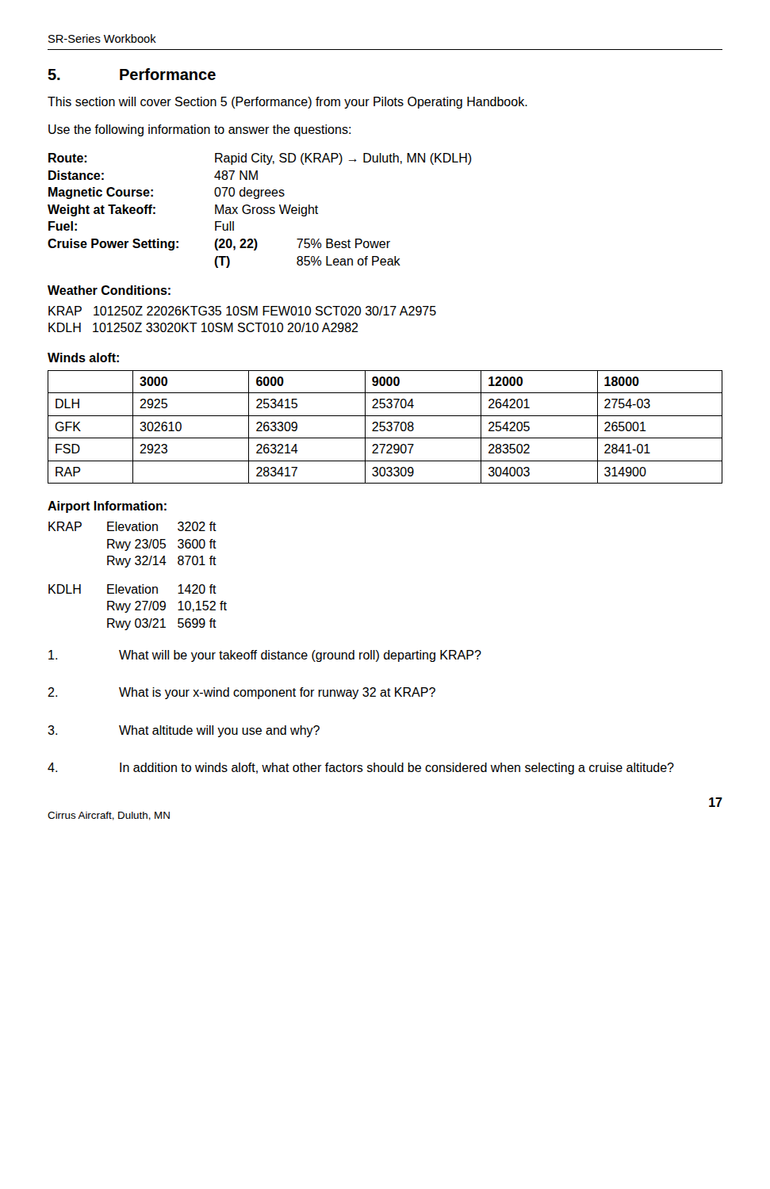SR-Series Workbook
5. Performance
This section will cover Section 5 (Performance) from your Pilots Operating Handbook.
Use the following information to answer the questions:
| Route: | Rapid City, SD (KRAP) → Duluth, MN (KDLH) |
| Distance: | 487 NM |
| Magnetic Course: | 070 degrees |
| Weight at Takeoff: | Max Gross Weight |
| Fuel: | Full |
| Cruise Power Setting: | (20, 22) | 75% Best Power |
| | (T) | 85% Lean of Peak |
Weather Conditions:
KRAP 101250Z 22026KTG35 10SM FEW010 SCT020 30/17 A2975
KDLH 101250Z 33020KT 10SM SCT010 20/10 A2982
Winds aloft:
| | 3000 | 6000 | 9000 | 12000 | 18000 |
| --- | --- | --- | --- | --- | --- |
| DLH | 2925 | 253415 | 253704 | 264201 | 2754-03 |
| GFK | 302610 | 263309 | 253708 | 254205 | 265001 |
| FSD | 2923 | 263214 | 272907 | 283502 | 2841-01 |
| RAP | | 283417 | 303309 | 304003 | 314900 |
Airport Information:
| KRAP | Elevation | 3202 ft |
| | Rwy 23/05 | 3600 ft |
| | Rwy 32/14 | 8701 ft |
| KDLH | Elevation | 1420 ft |
| | Rwy 27/09 | 10,152 ft |
| | Rwy 03/21 | 5699 ft |
What will be your takeoff distance (ground roll) departing KRAP?
What is your x-wind component for runway 32 at KRAP?
What altitude will you use and why?
In addition to winds aloft, what other factors should be considered when selecting a cruise altitude?
Cirrus Aircraft, Duluth, MN 17